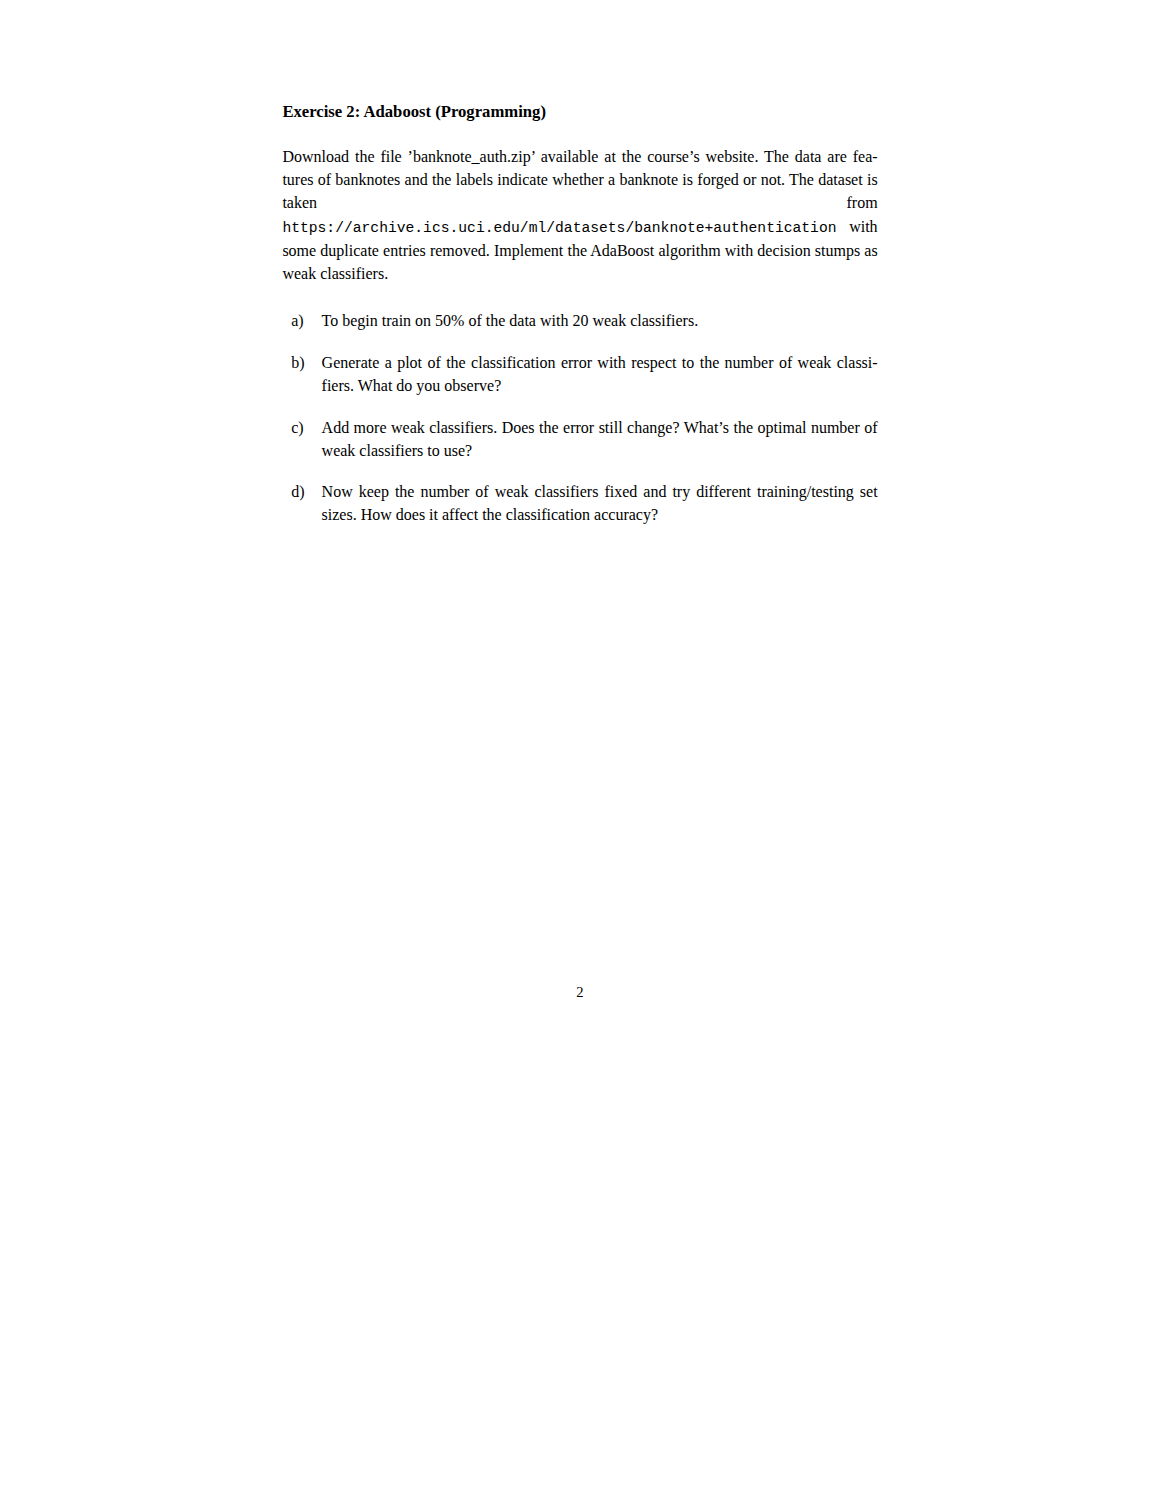Exercise 2: Adaboost (Programming)
Download the file ’banknote_auth.zip’ available at the course’s website. The data are features of banknotes and the labels indicate whether a banknote is forged or not. The dataset is taken from https://archive.ics.uci.edu/ml/datasets/banknote+authentication with some duplicate entries removed. Implement the AdaBoost algorithm with decision stumps as weak classifiers.
a) To begin train on 50% of the data with 20 weak classifiers.
b) Generate a plot of the classification error with respect to the number of weak classifiers. What do you observe?
c) Add more weak classifiers. Does the error still change? What’s the optimal number of weak classifiers to use?
d) Now keep the number of weak classifiers fixed and try different training/testing set sizes. How does it affect the classification accuracy?
2